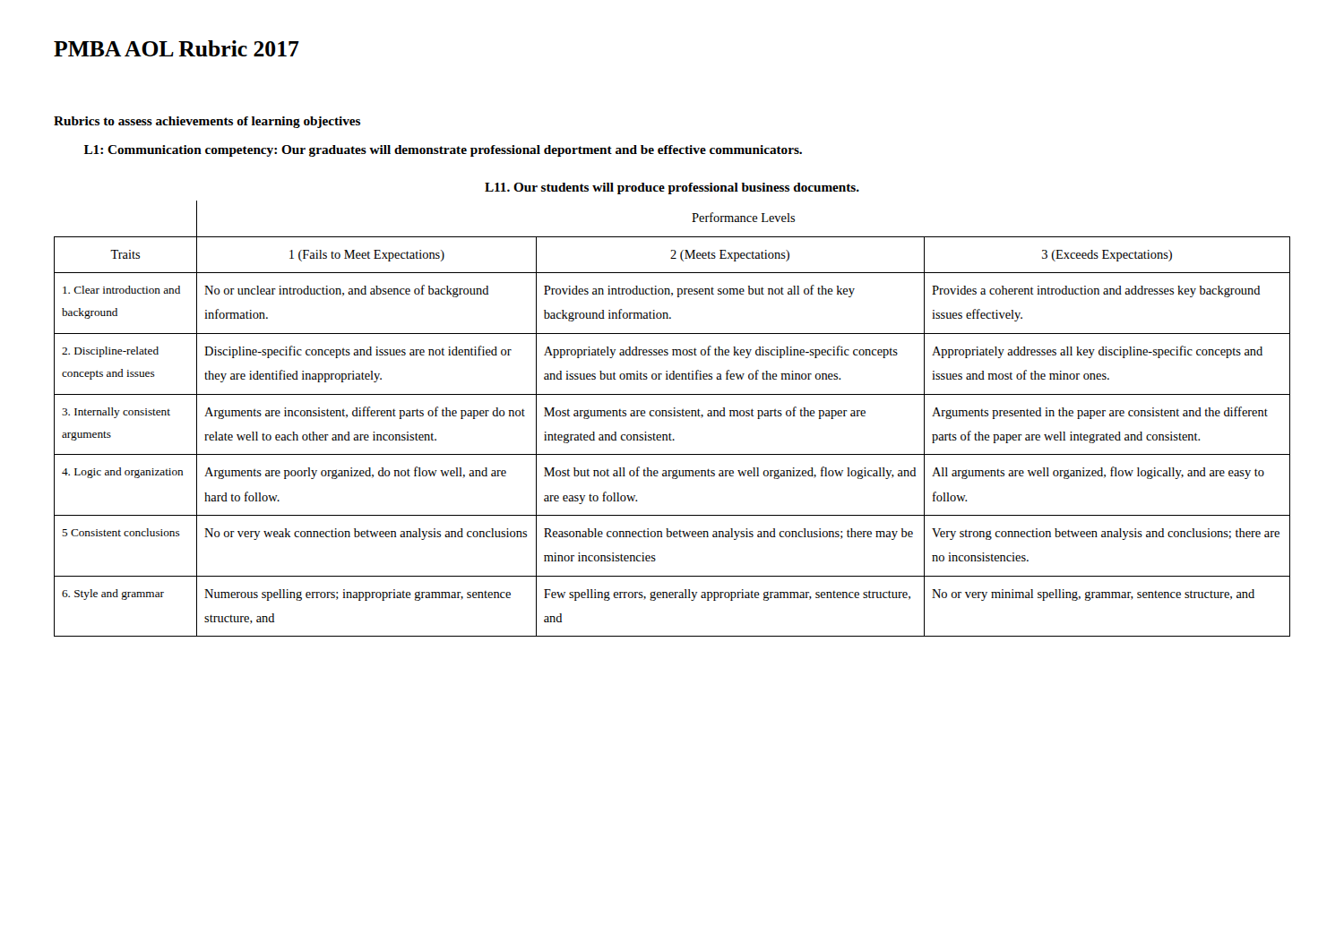PMBA AOL Rubric 2017
Rubrics to assess achievements of learning objectives
L1: Communication competency: Our graduates will demonstrate professional deportment and be effective communicators.
L11. Our students will produce professional business documents.
| | Performance Levels |
| --- | --- |
| Traits | 1 (Fails to Meet Expectations) | 2 (Meets Expectations) | 3 (Exceeds Expectations) |
| 1. Clear introduction and background | No or unclear introduction, and absence of background information. | Provides an introduction, present some but not all of the key background information. | Provides a coherent introduction and addresses key background issues effectively. |
| 2. Discipline-related concepts and issues | Discipline-specific concepts and issues are not identified or they are identified inappropriately. | Appropriately addresses most of the key discipline-specific concepts and issues but omits or identifies a few of the minor ones. | Appropriately addresses all key discipline-specific concepts and issues and most of the minor ones. |
| 3. Internally consistent arguments | Arguments are inconsistent, different parts of the paper do not relate well to each other and are inconsistent. | Most arguments are consistent, and most parts of the paper are integrated and consistent. | Arguments presented in the paper are consistent and the different parts of the paper are well integrated and consistent. |
| 4. Logic and organization | Arguments are poorly organized, do not flow well, and are hard to follow. | Most but not all of the arguments are well organized, flow logically, and are easy to follow. | All arguments are well organized, flow logically, and are easy to follow. |
| 5 Consistent conclusions | No or very weak connection between analysis and conclusions | Reasonable connection between analysis and conclusions; there may be minor inconsistencies | Very strong connection between analysis and conclusions; there are no inconsistencies. |
| 6. Style and grammar | Numerous spelling errors; inappropriate grammar, sentence structure, and | Few spelling errors, generally appropriate grammar, sentence structure, and | No or very minimal spelling, grammar, sentence structure, and |